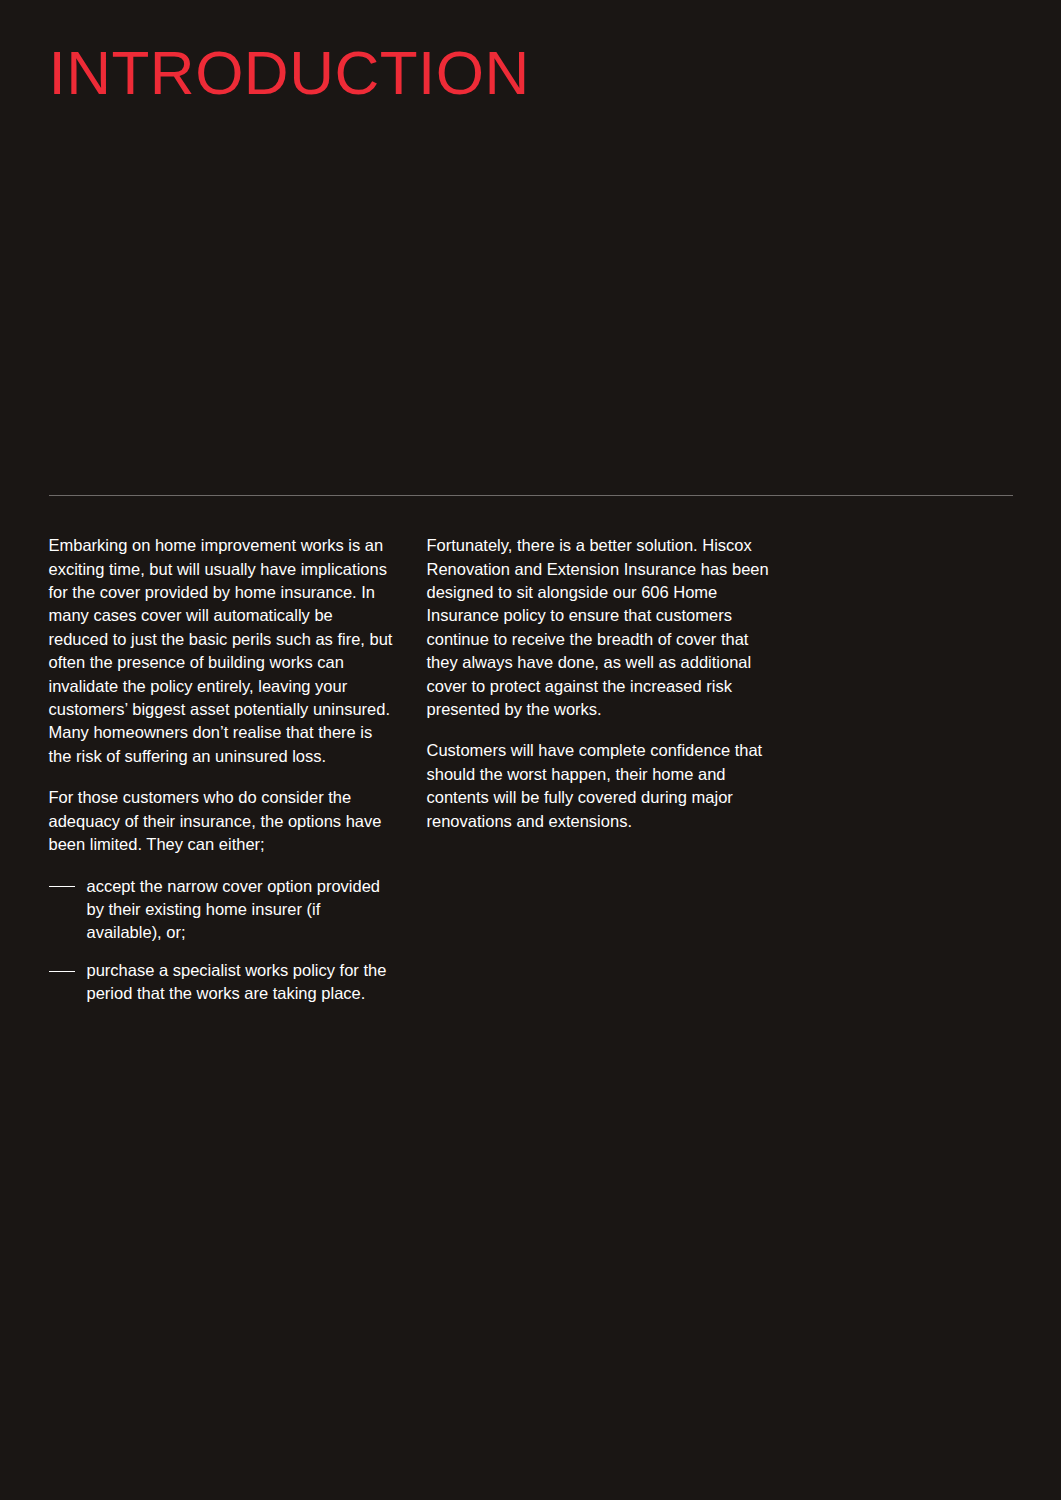INTRODUCTION
Embarking on home improvement works is an exciting time, but will usually have implications for the cover provided by home insurance. In many cases cover will automatically be reduced to just the basic perils such as fire, but often the presence of building works can invalidate the policy entirely, leaving your customers’ biggest asset potentially uninsured. Many homeowners don’t realise that there is the risk of suffering an uninsured loss.
For those customers who do consider the adequacy of their insurance, the options have been limited. They can either;
accept the narrow cover option provided by their existing home insurer (if available), or;
purchase a specialist works policy for the period that the works are taking place.
Fortunately, there is a better solution. Hiscox Renovation and Extension Insurance has been designed to sit alongside our 606 Home Insurance policy to ensure that customers continue to receive the breadth of cover that they always have done, as well as additional cover to protect against the increased risk presented by the works.
Customers will have complete confidence that should the worst happen, their home and contents will be fully covered during major renovations and extensions.